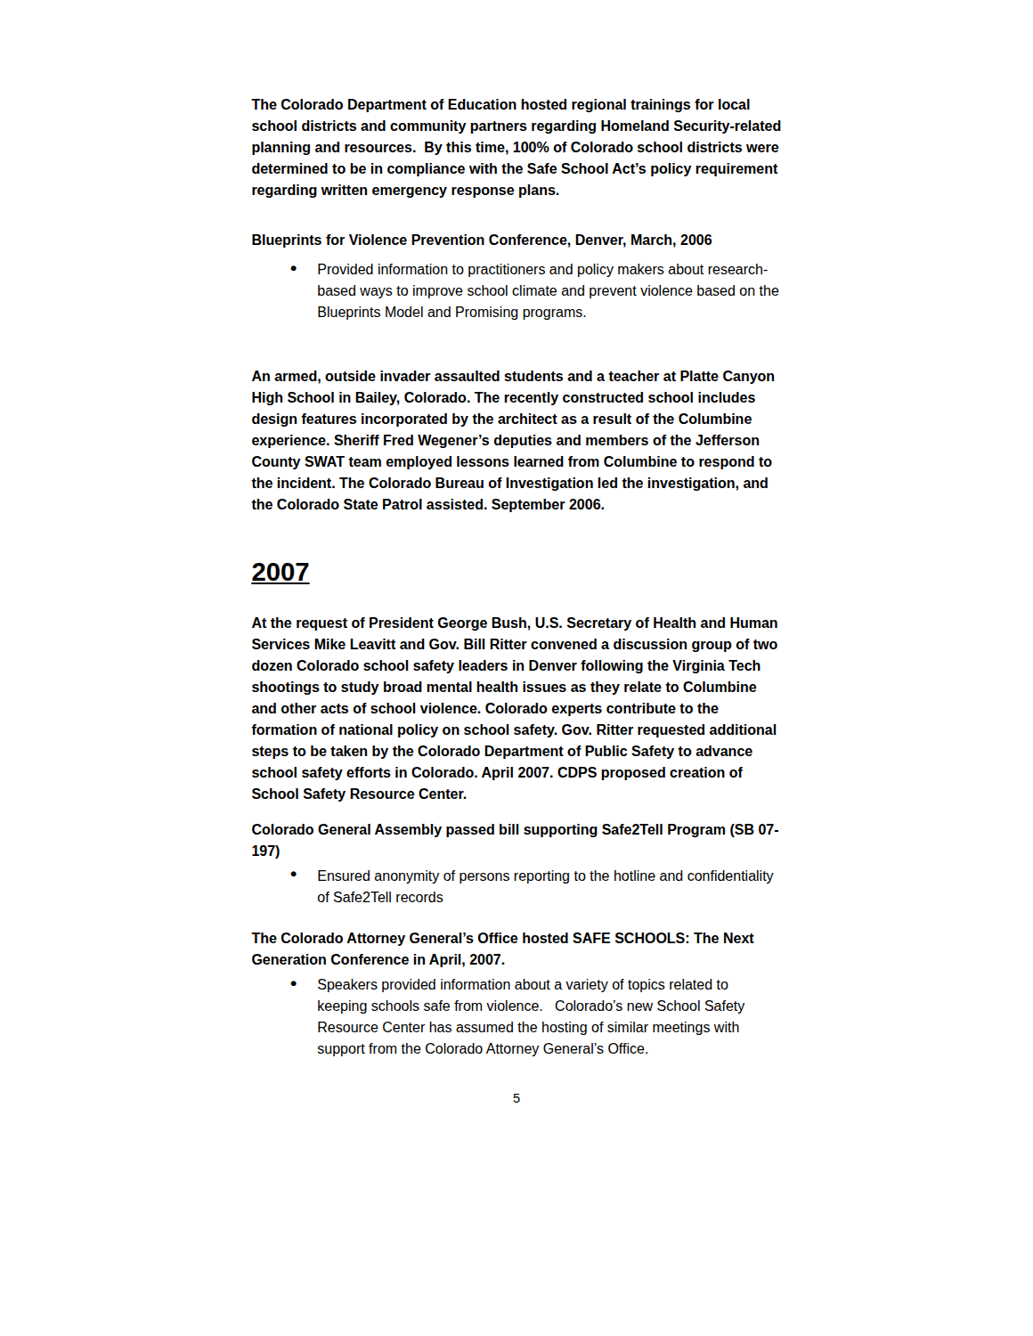The Colorado Department of Education hosted regional trainings for local school districts and community partners regarding Homeland Security-related planning and resources. By this time, 100% of Colorado school districts were determined to be in compliance with the Safe School Act’s policy requirement regarding written emergency response plans.
Blueprints for Violence Prevention Conference, Denver, March, 2006
Provided information to practitioners and policy makers about research-based ways to improve school climate and prevent violence based on the Blueprints Model and Promising programs.
An armed, outside invader assaulted students and a teacher at Platte Canyon High School in Bailey, Colorado. The recently constructed school includes design features incorporated by the architect as a result of the Columbine experience. Sheriff Fred Wegener’s deputies and members of the Jefferson County SWAT team employed lessons learned from Columbine to respond to the incident. The Colorado Bureau of Investigation led the investigation, and the Colorado State Patrol assisted. September 2006.
2007
At the request of President George Bush, U.S. Secretary of Health and Human Services Mike Leavitt and Gov. Bill Ritter convened a discussion group of two dozen Colorado school safety leaders in Denver following the Virginia Tech shootings to study broad mental health issues as they relate to Columbine and other acts of school violence. Colorado experts contribute to the formation of national policy on school safety. Gov. Ritter requested additional steps to be taken by the Colorado Department of Public Safety to advance school safety efforts in Colorado. April 2007. CDPS proposed creation of School Safety Resource Center.
Colorado General Assembly passed bill supporting Safe2Tell Program (SB 07-197)
Ensured anonymity of persons reporting to the hotline and confidentiality of Safe2Tell records
The Colorado Attorney General’s Office hosted SAFE SCHOOLS: The Next Generation Conference in April, 2007.
Speakers provided information about a variety of topics related to keeping schools safe from violence. Colorado’s new School Safety Resource Center has assumed the hosting of similar meetings with support from the Colorado Attorney General’s Office.
5